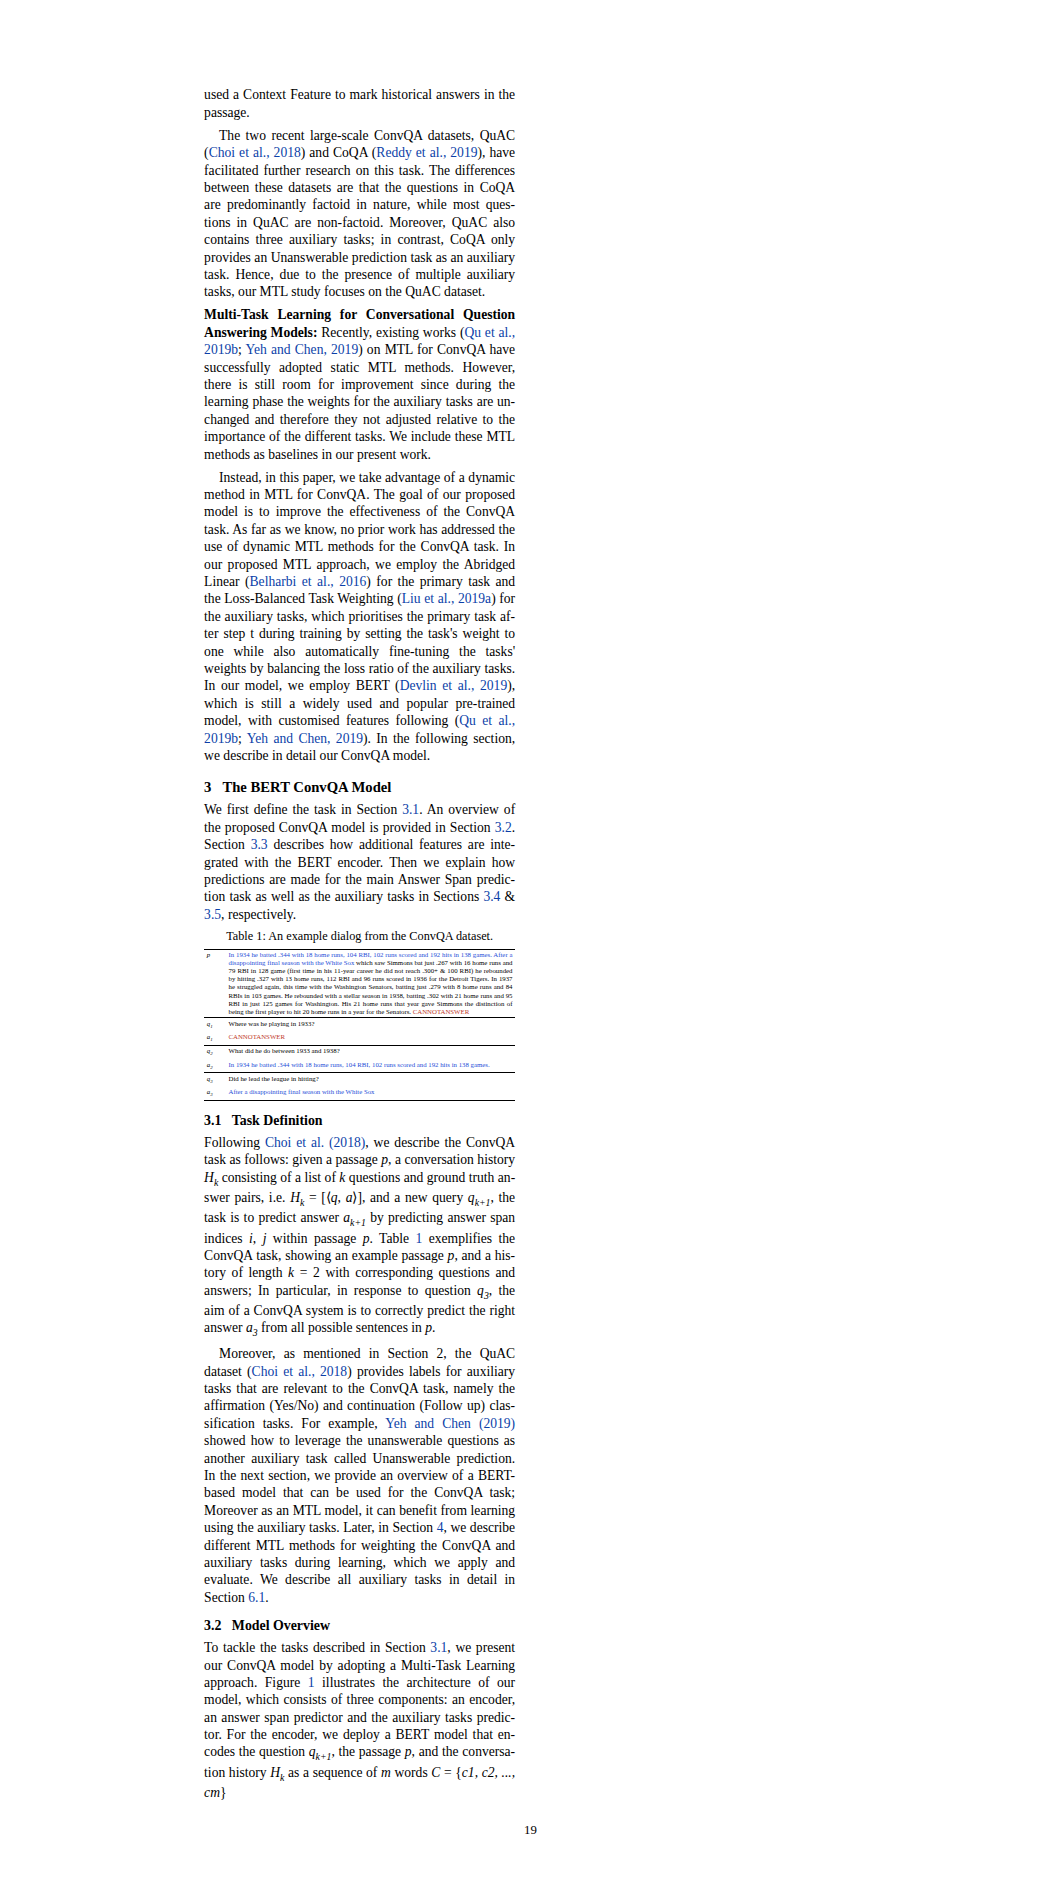used a Context Feature to mark historical answers in the passage.
The two recent large-scale ConvQA datasets, QuAC (Choi et al., 2018) and CoQA (Reddy et al., 2019), have facilitated further research on this task. The differences between these datasets are that the questions in CoQA are predominantly factoid in nature, while most questions in QuAC are non-factoid. Moreover, QuAC also contains three auxiliary tasks; in contrast, CoQA only provides an Unanswerable prediction task as an auxiliary task. Hence, due to the presence of multiple auxiliary tasks, our MTL study focuses on the QuAC dataset.
Multi-Task Learning for Conversational Question Answering Models: Recently, existing works (Qu et al., 2019b; Yeh and Chen, 2019) on MTL for ConvQA have successfully adopted static MTL methods. However, there is still room for improvement since during the learning phase the weights for the auxiliary tasks are unchanged and therefore they not adjusted relative to the importance of the different tasks. We include these MTL methods as baselines in our present work.
Instead, in this paper, we take advantage of a dynamic method in MTL for ConvQA. The goal of our proposed model is to improve the effectiveness of the ConvQA task. As far as we know, no prior work has addressed the use of dynamic MTL methods for the ConvQA task. In our proposed MTL approach, we employ the Abridged Linear (Belharbi et al., 2016) for the primary task and the Loss-Balanced Task Weighting (Liu et al., 2019a) for the auxiliary tasks, which prioritises the primary task after step t during training by setting the task's weight to one while also automatically fine-tuning the tasks' weights by balancing the loss ratio of the auxiliary tasks. In our model, we employ BERT (Devlin et al., 2019), which is still a widely used and popular pre-trained model, with customised features following (Qu et al., 2019b; Yeh and Chen, 2019). In the following section, we describe in detail our ConvQA model.
3 The BERT ConvQA Model
We first define the task in Section 3.1. An overview of the proposed ConvQA model is provided in Section 3.2. Section 3.3 describes how additional features are integrated with the BERT encoder. Then we explain how predictions are made for the main Answer Span prediction task as well as the auxiliary tasks in Sections 3.4 & 3.5, respectively.
Table 1: An example dialog from the ConvQA dataset.
| p | In 1934 he batted .344 with 18 home runs, 104 RBI, 102 runs scored and 192 hits in 138 games. After a disappointing final season with the White Sox which saw Simmons bat just .267 with 16 home runs and 79 RBI in 128 game (first time in his 11-year career he did not reach .300+ & 100 RBI) he rebounded by hitting .327 with 13 home runs, 112 RBI and 96 runs scored in 1936 for the Detroit Tigers. In 1937 he struggled again, this time with the Washington Senators, batting just .279 with 8 home runs and 84 RBIs in 103 games. He rebounded with a stellar season in 1938, batting .302 with 21 home runs and 95 RBI in just 125 games for Washington. His 21 home runs that year gave Simmons the distinction of being the first player to hit 20 home runs in a year for the Senators. CANNOTANSWER |
| q 1 | Where was he playing in 1933? |
| a 1 | CANNOTANSWER |
| q 2 | What did he do between 1933 and 1938? |
| a 2 | In 1934 he batted .344 with 18 home runs, 104 RBI, 102 runs scored and 192 hits in 138 games. |
| q 3 | Did he lead the league in hitting? |
| a 3 | After a disappointing final season with the White Sox |
3.1 Task Definition
Following Choi et al. (2018), we describe the ConvQA task as follows: given a passage p, a conversation history Hk consisting of a list of k questions and ground truth answer pairs, i.e. Hk = [⟨q, a⟩], and a new query qk+1, the task is to predict answer ak+1 by predicting answer span indices i, j within passage p. Table 1 exemplifies the ConvQA task, showing an example passage p, and a history of length k = 2 with corresponding questions and answers; In particular, in response to question q3, the aim of a ConvQA system is to correctly predict the right answer a3 from all possible sentences in p.
Moreover, as mentioned in Section 2, the QuAC dataset (Choi et al., 2018) provides labels for auxiliary tasks that are relevant to the ConvQA task, namely the affirmation (Yes/No) and continuation (Follow up) classification tasks. For example, Yeh and Chen (2019) showed how to leverage the unanswerable questions as another auxiliary task called Unanswerable prediction. In the next section, we provide an overview of a BERT-based model that can be used for the ConvQA task; Moreover as an MTL model, it can benefit from learning using the auxiliary tasks. Later, in Section 4, we describe different MTL methods for weighting the ConvQA and auxiliary tasks during learning, which we apply and evaluate. We describe all auxiliary tasks in detail in Section 6.1.
3.2 Model Overview
To tackle the tasks described in Section 3.1, we present our ConvQA model by adopting a Multi-Task Learning approach. Figure 1 illustrates the architecture of our model, which consists of three components: an encoder, an answer span predictor and the auxiliary tasks predictor. For the encoder, we deploy a BERT model that encodes the question qk+1, the passage p, and the conversation history Hk as a sequence of m words C = {c1, c2, ..., cm}
19